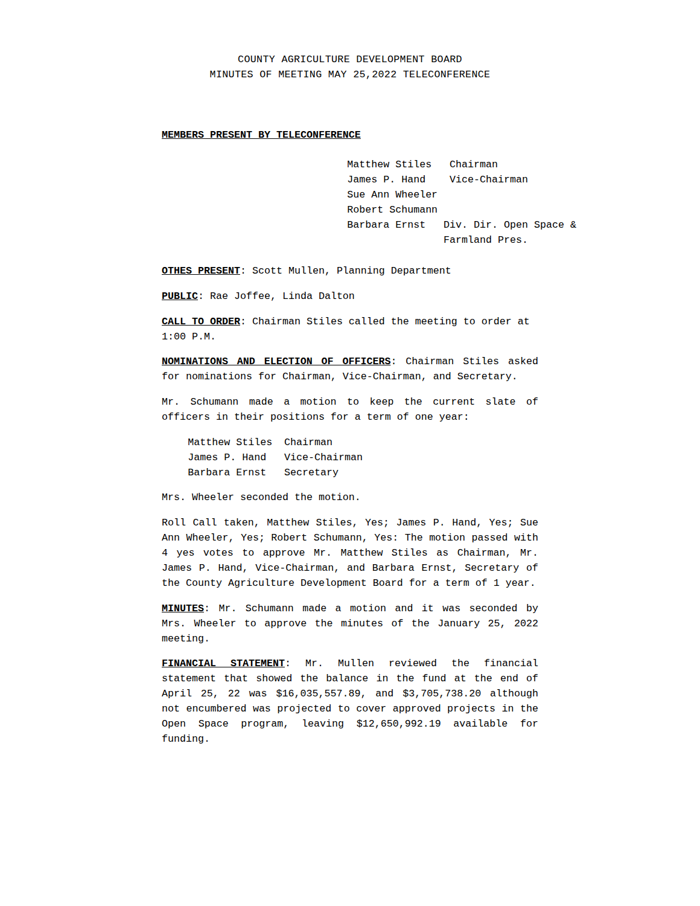COUNTY AGRICULTURE DEVELOPMENT BOARD
MINUTES OF MEETING MAY 25,2022 TELECONFERENCE
MEMBERS PRESENT BY TELECONFERENCE
Matthew Stiles Chairman
James P. Hand Vice-Chairman
Sue Ann Wheeler
Robert Schumann
Barbara Ernst Div. Dir. Open Space &
Farmland Pres.
OTHES PRESENT: Scott Mullen, Planning Department
PUBLIC: Rae Joffee, Linda Dalton
CALL TO ORDER: Chairman Stiles called the meeting to order at 1:00 P.M.
NOMINATIONS AND ELECTION OF OFFICERS: Chairman Stiles asked for nominations for Chairman, Vice-Chairman, and Secretary.
Mr. Schumann made a motion to keep the current slate of officers in their positions for a term of one year:
Matthew Stiles Chairman
James P. Hand Vice-Chairman
Barbara Ernst Secretary
Mrs. Wheeler seconded the motion.
Roll Call taken, Matthew Stiles, Yes; James P. Hand, Yes; Sue Ann Wheeler, Yes; Robert Schumann, Yes: The motion passed with 4 yes votes to approve Mr. Matthew Stiles as Chairman, Mr. James P. Hand, Vice-Chairman, and Barbara Ernst, Secretary of the County Agriculture Development Board for a term of 1 year.
MINUTES: Mr. Schumann made a motion and it was seconded by Mrs. Wheeler to approve the minutes of the January 25, 2022 meeting.
FINANCIAL STATEMENT: Mr. Mullen reviewed the financial statement that showed the balance in the fund at the end of April 25, 22 was $16,035,557.89, and $3,705,738.20 although not encumbered was projected to cover approved projects in the Open Space program, leaving $12,650,992.19 available for funding.